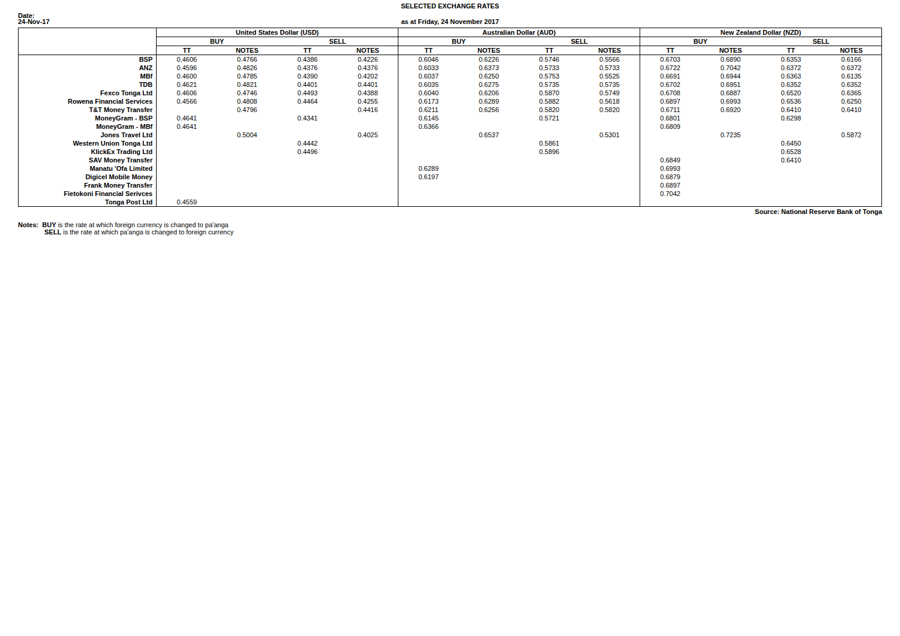Date:
SELECTED EXCHANGE RATES
24-Nov-17
as at Friday, 24 November 2017
| | United States Dollar (USD) | Australian Dollar (AUD) | New Zealand Dollar (NZD) |
| --- | --- | --- | --- |
| | BUY | SELL | BUY | SELL | BUY | SELL |
| | TT | NOTES | TT | NOTES | TT | NOTES | TT | NOTES | TT | NOTES | TT | NOTES |
| BSP | 0.4606 | 0.4766 | 0.4386 | 0.4226 | 0.6046 | 0.6226 | 0.5746 | 0.5566 | 0.6703 | 0.6890 | 0.6353 | 0.6166 |
| ANZ | 0.4596 | 0.4826 | 0.4376 | 0.4376 | 0.6033 | 0.6373 | 0.5733 | 0.5733 | 0.6722 | 0.7042 | 0.6372 | 0.6372 |
| MBf | 0.4600 | 0.4785 | 0.4390 | 0.4202 | 0.6037 | 0.6250 | 0.5753 | 0.5525 | 0.6691 | 0.6944 | 0.6363 | 0.6135 |
| TDB | 0.4621 | 0.4821 | 0.4401 | 0.4401 | 0.6035 | 0.6275 | 0.5735 | 0.5735 | 0.6702 | 0.6951 | 0.6352 | 0.6352 |
| Fexco Tonga Ltd | 0.4606 | 0.4746 | 0.4493 | 0.4388 | 0.6040 | 0.6206 | 0.5870 | 0.5749 | 0.6708 | 0.6887 | 0.6520 | 0.6365 |
| Rowena Financial Services | 0.4566 | 0.4808 | 0.4464 | 0.4255 | 0.6173 | 0.6289 | 0.5882 | 0.5618 | 0.6897 | 0.6993 | 0.6536 | 0.6250 |
| T&T Money Transfer | | 0.4796 | | 0.4416 | 0.6211 | 0.6256 | 0.5820 | 0.5820 | 0.6711 | 0.6920 | 0.6410 | 0.6410 |
| MoneyGram - BSP | 0.4641 | | 0.4341 | | 0.6145 | | 0.5721 | | 0.6801 | | 0.6298 | |
| MoneyGram - MBf | 0.4641 | | | | 0.6366 | | | | 0.6809 | | | |
| Jones Travel Ltd | | 0.5004 | | 0.4025 | | 0.6537 | | 0.5301 | | 0.7235 | | 0.5872 |
| Western Union Tonga Ltd | | | 0.4442 | | | | 0.5861 | | | | 0.6450 | |
| KlickEx Trading Ltd | | | 0.4496 | | | | 0.5896 | | | | 0.6528 | |
| SAV Money Transfer | | | | | | | | | 0.6849 | | 0.6410 | |
| Manatu 'Ofa Limited | | | | | 0.6289 | | | | 0.6993 | | | |
| Digicel Mobile Money | | | | | 0.6197 | | | | 0.6879 | | | |
| Frank Money Transfer | | | | | | | | | 0.6897 | | | |
| Fietokoni Financial Serivces | | | | | | | | | 0.7042 | | | |
| Tonga Post Ltd | 0.4559 | | | | | | | | | | | |
Source: National Reserve Bank of Tonga
Notes: BUY is the rate at which foreign currency is changed to pa'anga
SELL is the rate at which pa'anga is changed to foreign currency